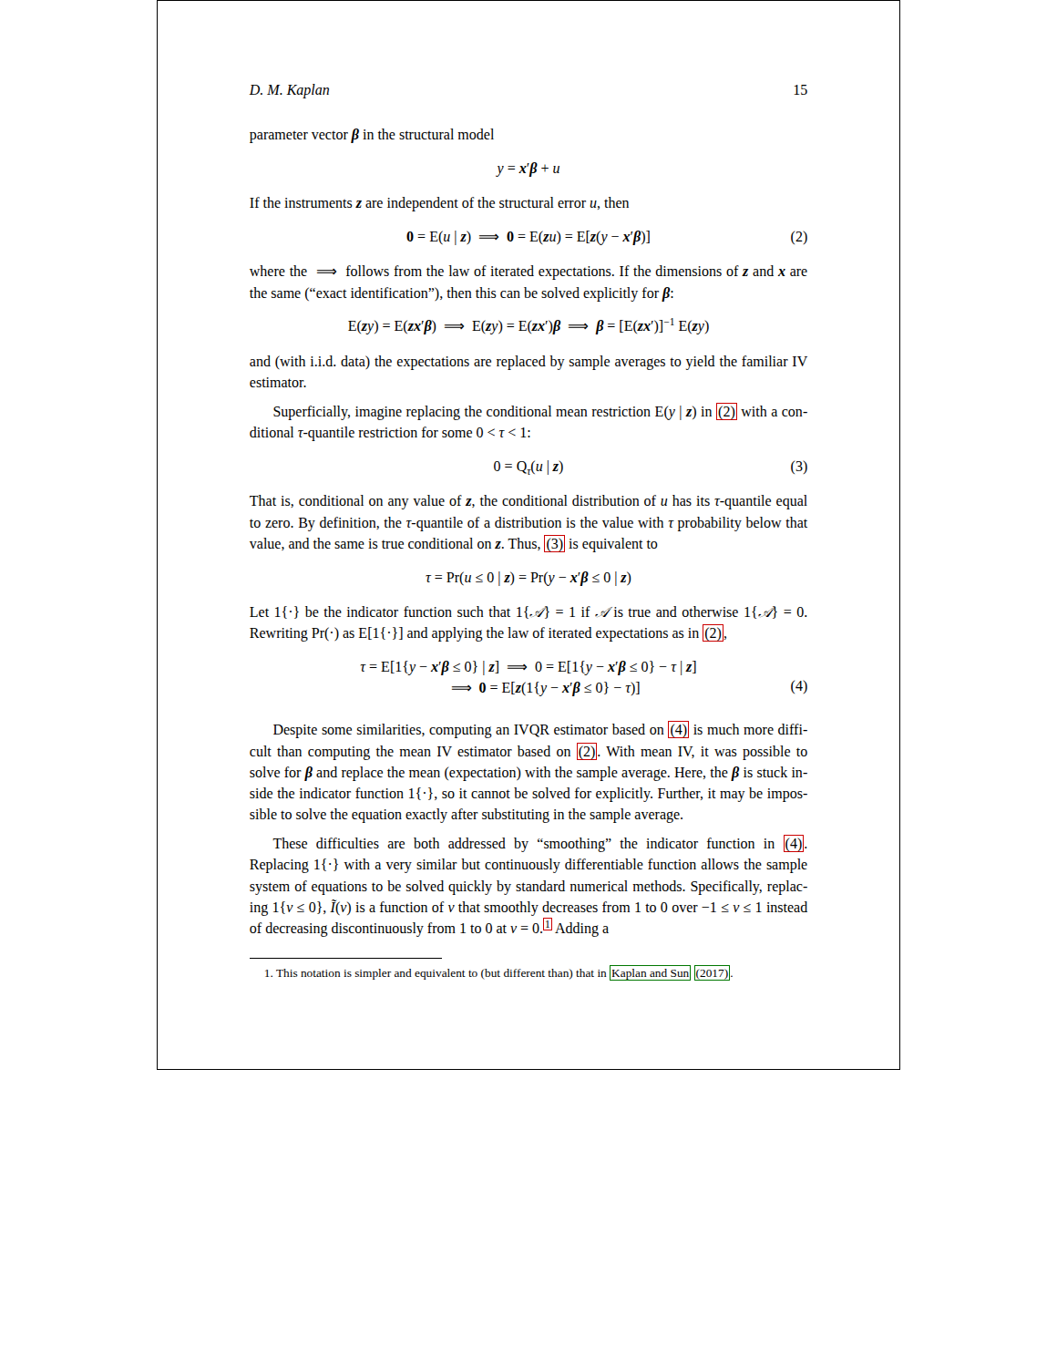D. M. Kaplan 15
parameter vector β in the structural model
y = x′β + u
If the instruments z are independent of the structural error u, then
0 = E(u | z) ⟹ 0 = E(zu) = E[z(y − x′β)] (2)
where the ⟹ follows from the law of iterated expectations. If the dimensions of z and x are the same (“exact identification”), then this can be solved explicitly for β:
E(zy) = E(zx′β) ⟹ E(zy) = E(zx′)β ⟹ β = [E(zx′)]−1 E(zy)
and (with i.i.d. data) the expectations are replaced by sample averages to yield the familiar IV estimator.
Superficially, imagine replacing the conditional mean restriction E(y | z) in (2) with a conditional τ-quantile restriction for some 0 < τ < 1:
0 = Qτ(u | z) (3)
That is, conditional on any value of z, the conditional distribution of u has its τ-quantile equal to zero. By definition, the τ-quantile of a distribution is the value with τ probability below that value, and the same is true conditional on z. Thus, (3) is equivalent to
τ = Pr(u ≤ 0 | z) = Pr(y − x′β ≤ 0 | z)
Let 1{·} be the indicator function such that 1{𝒜} = 1 if 𝒜 is true and otherwise 1{𝒜} = 0. Rewriting Pr(·) as E[1{·}] and applying the law of iterated expectations as in (2),
τ = E[1{y − x′β ≤ 0} | z] ⟹ 0 = E[1{y − x′β ≤ 0} − τ | z] ⟹ 0 = E[z(1{y − x′β ≤ 0} − τ)] (4)
Despite some similarities, computing an IVQR estimator based on (4) is much more difficult than computing the mean IV estimator based on (2). With mean IV, it was possible to solve for β and replace the mean (expectation) with the sample average. Here, the β is stuck inside the indicator function 1{·}, so it cannot be solved for explicitly. Further, it may be impossible to solve the equation exactly after substituting in the sample average.
These difficulties are both addressed by “smoothing” the indicator function in (4). Replacing 1{·} with a very similar but continuously differentiable function allows the sample system of equations to be solved quickly by standard numerical methods. Specifically, replacing 1{v ≤ 0}, Ĩ(v) is a function of v that smoothly decreases from 1 to 0 over −1 ≤ v ≤ 1 instead of decreasing discontinuously from 1 to 0 at v = 0.1 Adding a
1. This notation is simpler and equivalent to (but different than) that in Kaplan and Sun (2017).